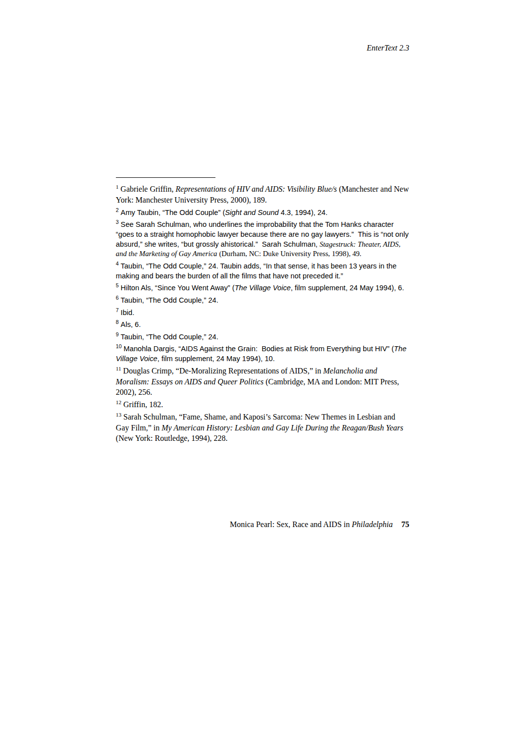EnterText 2.3
1 Gabriele Griffin, Representations of HIV and AIDS: Visibility Blue/s (Manchester and New York: Manchester University Press, 2000), 189.
2 Amy Taubin, “The Odd Couple” (Sight and Sound 4.3, 1994), 24.
3 See Sarah Schulman, who underlines the improbability that the Tom Hanks character “goes to a straight homophobic lawyer because there are no gay lawyers.” This is “not only absurd,” she writes, “but grossly ahistorical.” Sarah Schulman, Stagestruck: Theater, AIDS, and the Marketing of Gay America (Durham, NC: Duke University Press, 1998), 49.
4 Taubin, “The Odd Couple,” 24. Taubin adds, “In that sense, it has been 13 years in the making and bears the burden of all the films that have not preceded it.”
5 Hilton Als, “Since You Went Away” (The Village Voice, film supplement, 24 May 1994), 6.
6 Taubin, “The Odd Couple,” 24.
7 Ibid.
8 Als, 6.
9 Taubin, “The Odd Couple,” 24.
10 Manohla Dargis, “AIDS Against the Grain: Bodies at Risk from Everything but HIV” (The Village Voice, film supplement, 24 May 1994), 10.
11 Douglas Crimp, “De-Moralizing Representations of AIDS,” in Melancholia and Moralism: Essays on AIDS and Queer Politics (Cambridge, MA and London: MIT Press, 2002), 256.
12 Griffin, 182.
13 Sarah Schulman, “Fame, Shame, and Kaposi’s Sarcoma: New Themes in Lesbian and Gay Film,” in My American History: Lesbian and Gay Life During the Reagan/Bush Years (New York: Routledge, 1994), 228.
Monica Pearl: Sex, Race and AIDS in Philadelphia 75